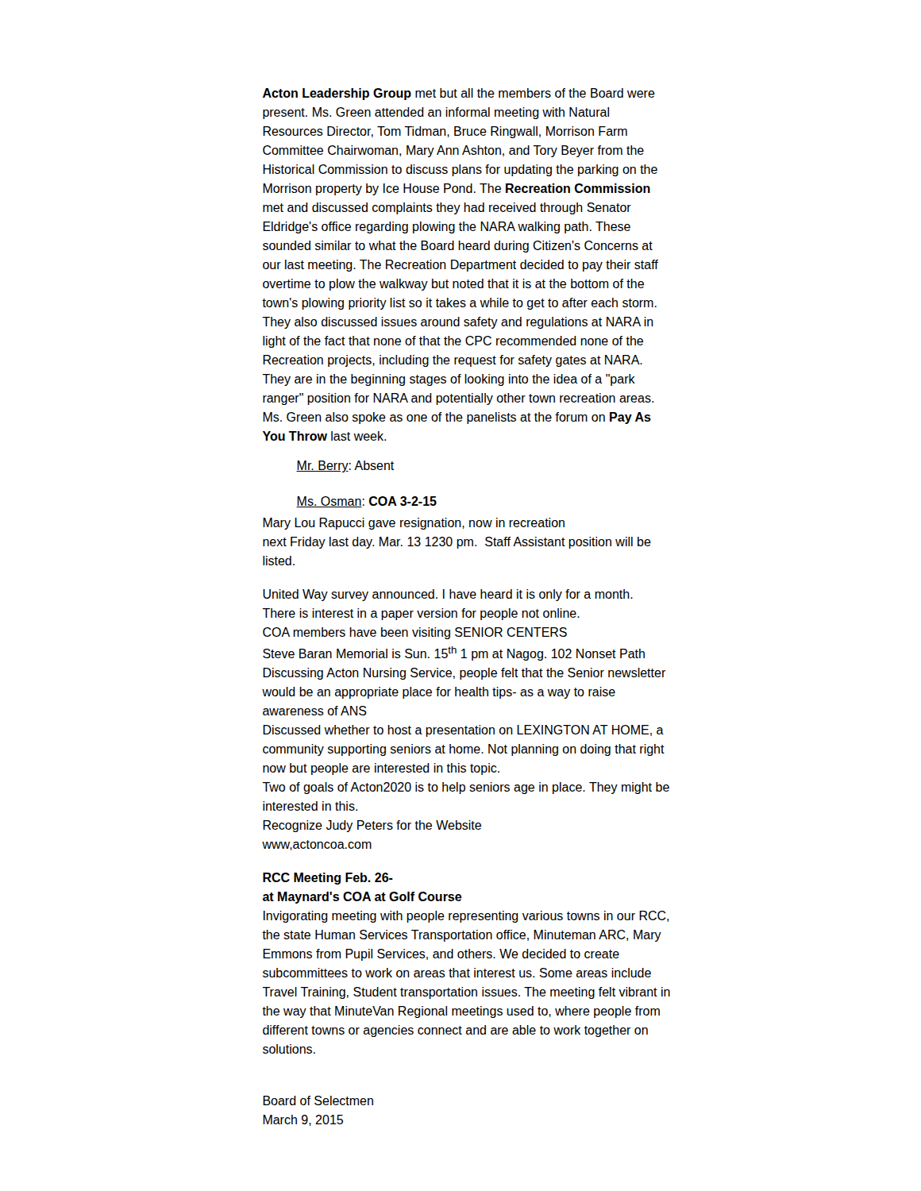Acton Leadership Group met but all the members of the Board were present. Ms. Green attended an informal meeting with Natural Resources Director, Tom Tidman, Bruce Ringwall, Morrison Farm Committee Chairwoman, Mary Ann Ashton, and Tory Beyer from the Historical Commission to discuss plans for updating the parking on the Morrison property by Ice House Pond. The Recreation Commission met and discussed complaints they had received through Senator Eldridge's office regarding plowing the NARA walking path. These sounded similar to what the Board heard during Citizen's Concerns at our last meeting. The Recreation Department decided to pay their staff overtime to plow the walkway but noted that it is at the bottom of the town's plowing priority list so it takes a while to get to after each storm. They also discussed issues around safety and regulations at NARA in light of the fact that none of that the CPC recommended none of the Recreation projects, including the request for safety gates at NARA. They are in the beginning stages of looking into the idea of a "park ranger" position for NARA and potentially other town recreation areas. Ms. Green also spoke as one of the panelists at the forum on Pay As You Throw last week.
Mr. Berry: Absent
Ms. Osman: COA 3-2-15
Mary Lou Rapucci gave resignation, now in recreation
next Friday last day. Mar. 13 1230 pm. Staff Assistant position will be listed.
United Way survey announced. I have heard it is only for a month.
There is interest in a paper version for people not online.
COA members have been visiting SENIOR CENTERS
Steve Baran Memorial is Sun. 15th 1 pm at Nagog. 102 Nonset Path
Discussing Acton Nursing Service, people felt that the Senior newsletter would be an appropriate place for health tips- as a way to raise awareness of ANS
Discussed whether to host a presentation on LEXINGTON AT HOME, a community supporting seniors at home. Not planning on doing that right now but people are interested in this topic.
Two of goals of Acton2020 is to help seniors age in place. They might be interested in this.
Recognize Judy Peters for the Website
www,actoncoa.com
RCC Meeting Feb. 26-
at Maynard's COA at Golf Course
Invigorating meeting with people representing various towns in our RCC, the state Human Services Transportation office, Minuteman ARC, Mary Emmons from Pupil Services, and others. We decided to create subcommittees to work on areas that interest us. Some areas include Travel Training, Student transportation issues. The meeting felt vibrant in the way that MinuteVan Regional meetings used to, where people from different towns or agencies connect and are able to work together on solutions.
Board of Selectmen
March 9, 2015